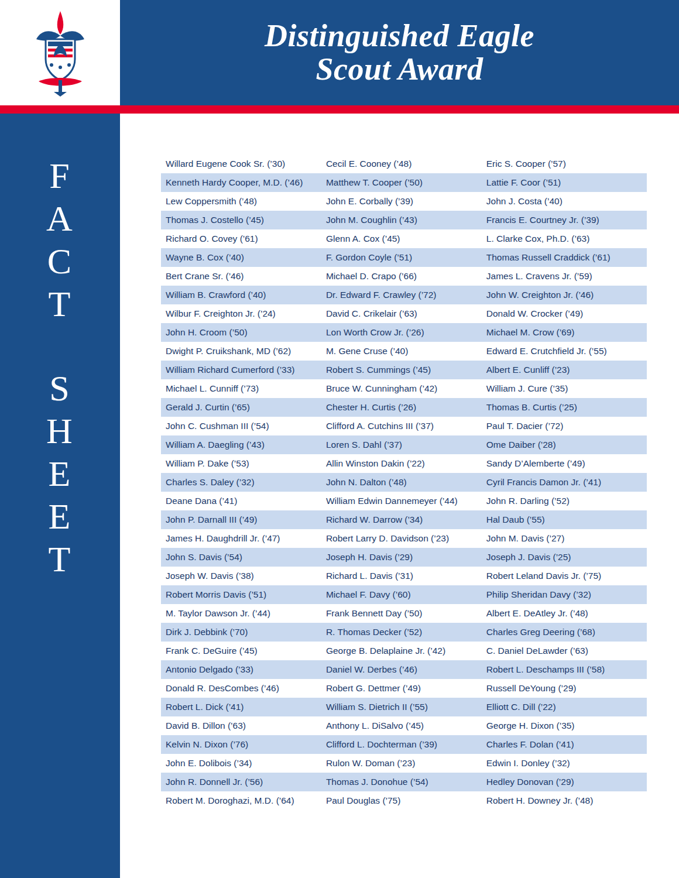Distinguished Eagle
Scout Award
F
A
C
T
S
H
E
E
T
| Willard Eugene Cook Sr. (’30) | Cecil E. Cooney (’48) | Eric S. Cooper (’57) |
| Kenneth Hardy Cooper, M.D. (’46) | Matthew T. Cooper (’50) | Lattie F. Coor (’51) |
| Lew Coppersmith (’48) | John E. Corbally (’39) | John J. Costa (’40) |
| Thomas J. Costello (’45) | John M. Coughlin (’43) | Francis E. Courtney Jr. (’39) |
| Richard O. Covey (’61) | Glenn A. Cox (’45) | L. Clarke Cox, Ph.D. (’63) |
| Wayne B. Cox (’40) | F. Gordon Coyle (’51) | Thomas Russell Craddick (’61) |
| Bert Crane Sr. (’46) | Michael D. Crapo (’66) | James L. Cravens Jr. (’59) |
| William B. Crawford (’40) | Dr. Edward F. Crawley (’72) | John W. Creighton Jr. (’46) |
| Wilbur F. Creighton Jr. (’24) | David C. Crikelair (’63) | Donald W. Crocker (’49) |
| John H. Croom (’50) | Lon Worth Crow Jr. (’26) | Michael M. Crow (’69) |
| Dwight P. Cruikshank, MD (’62) | M. Gene Cruse (’40) | Edward E. Crutchfield Jr. (’55) |
| William Richard Cumerford (’33) | Robert S. Cummings (’45) | Albert E. Cunliff (’23) |
| Michael L. Cunniff (’73) | Bruce W. Cunningham (’42) | William J. Cure (’35) |
| Gerald J. Curtin (’65) | Chester H. Curtis (’26) | Thomas B. Curtis (’25) |
| John C. Cushman III (’54) | Clifford A. Cutchins III (’37) | Paul T. Dacier (’72) |
| William A. Daegling (’43) | Loren S. Dahl (’37) | Ome Daiber (’28) |
| William P. Dake (’53) | Allin Winston Dakin (’22) | Sandy D’Alemberte (’49) |
| Charles S. Daley (’32) | John N. Dalton (’48) | Cyril Francis Damon Jr. (’41) |
| Deane Dana (’41) | William Edwin Dannemeyer (’44) | John R. Darling (’52) |
| John P. Darnall III (’49) | Richard W. Darrow (’34) | Hal Daub (’55) |
| James H. Daughdrill Jr. (’47) | Robert Larry D. Davidson (’23) | John M. Davis (’27) |
| John S. Davis (’54) | Joseph H. Davis (’29) | Joseph J. Davis (’25) |
| Joseph W. Davis (’38) | Richard L. Davis (’31) | Robert Leland Davis Jr. (’75) |
| Robert Morris Davis (’51) | Michael F. Davy (’60) | Philip Sheridan Davy (’32) |
| M. Taylor Dawson Jr. (’44) | Frank Bennett Day (’50) | Albert E. DeAtley Jr. (’48) |
| Dirk J. Debbink (’70) | R. Thomas Decker (’52) | Charles Greg Deering (’68) |
| Frank C. DeGuire (’45) | George B. Delaplaine Jr. (’42) | C. Daniel DeLawder (’63) |
| Antonio Delgado (’33) | Daniel W. Derbes (’46) | Robert L. Deschamps III (’58) |
| Donald R. DesCombes (’46) | Robert G. Dettmer (’49) | Russell DeYoung (’29) |
| Robert L. Dick (’41) | William S. Dietrich II (’55) | Elliott C. Dill (’22) |
| David B. Dillon (’63) | Anthony L. DiSalvo (’45) | George H. Dixon (’35) |
| Kelvin N. Dixon (’76) | Clifford L. Dochterman (’39) | Charles F. Dolan (’41) |
| John E. Dolibois (’34) | Rulon W. Doman (’23) | Edwin I. Donley (’32) |
| John R. Donnell Jr. (’56) | Thomas J. Donohue (’54) | Hedley Donovan (’29) |
| Robert M. Doroghazi, M.D. (’64) | Paul Douglas (’75) | Robert H. Downey Jr. (’48) |